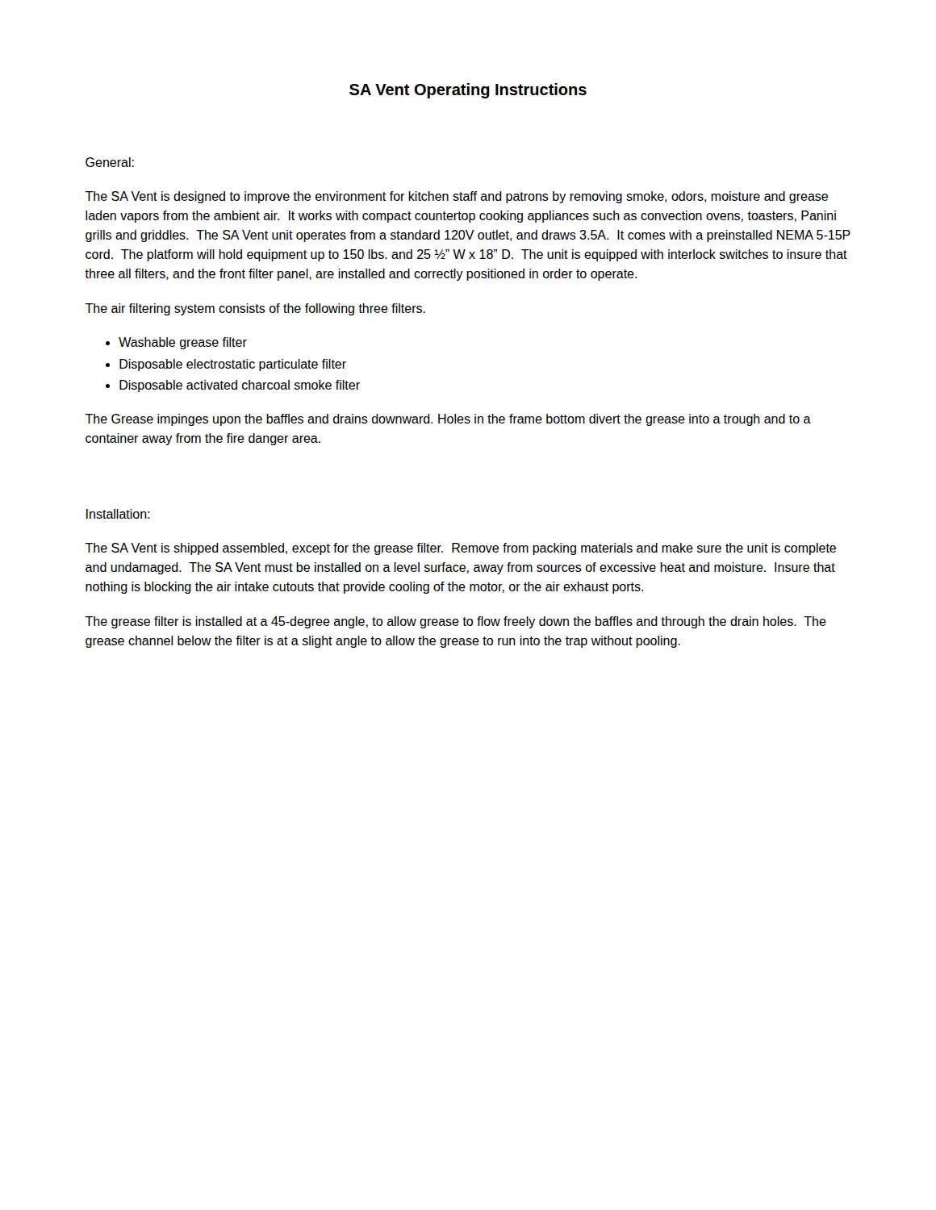SA Vent Operating Instructions
General:
The SA Vent is designed to improve the environment for kitchen staff and patrons by removing smoke, odors, moisture and grease laden vapors from the ambient air. It works with compact countertop cooking appliances such as convection ovens, toasters, Panini grills and griddles. The SA Vent unit operates from a standard 120V outlet, and draws 3.5A. It comes with a preinstalled NEMA 5-15P cord. The platform will hold equipment up to 150 lbs. and 25 ½” W x 18” D. The unit is equipped with interlock switches to insure that three all filters, and the front filter panel, are installed and correctly positioned in order to operate.
The air filtering system consists of the following three filters.
Washable grease filter
Disposable electrostatic particulate filter
Disposable activated charcoal smoke filter
The Grease impinges upon the baffles and drains downward. Holes in the frame bottom divert the grease into a trough and to a container away from the fire danger area.
Installation:
The SA Vent is shipped assembled, except for the grease filter. Remove from packing materials and make sure the unit is complete and undamaged. The SA Vent must be installed on a level surface, away from sources of excessive heat and moisture. Insure that nothing is blocking the air intake cutouts that provide cooling of the motor, or the air exhaust ports.
The grease filter is installed at a 45-degree angle, to allow grease to flow freely down the baffles and through the drain holes. The grease channel below the filter is at a slight angle to allow the grease to run into the trap without pooling.